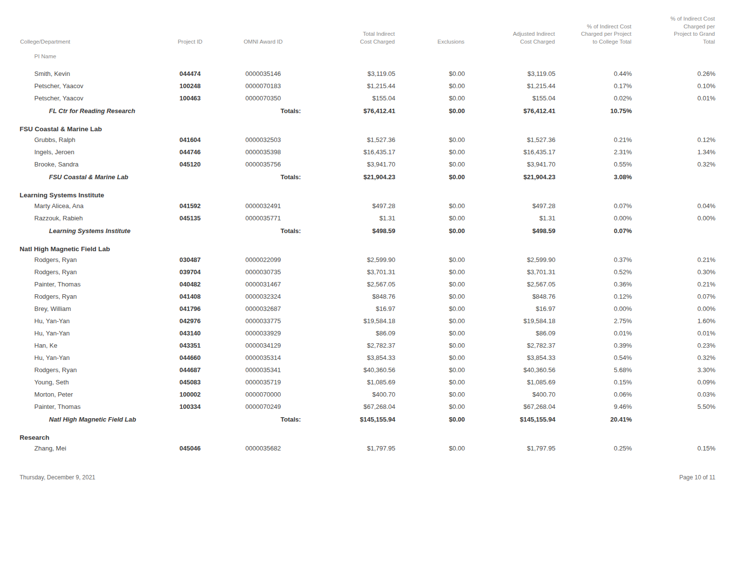| College/Department | Project ID | OMNI Award ID | Total Indirect Cost Charged | Exclusions | Adjusted Indirect Cost Charged | % of Indirect Cost Charged per Project to College Total | % of Indirect Cost Charged per Project to Grand Total |
| --- | --- | --- | --- | --- | --- | --- | --- |
| PI Name | |
| Smith, Kevin | 044474 | 0000035146 | $3,119.05 | $0.00 | $3,119.05 | 0.44% | 0.26% |
| Petscher, Yaacov | 100248 | 0000070183 | $1,215.44 | $0.00 | $1,215.44 | 0.17% | 0.10% |
| Petscher, Yaacov | 100463 | 0000070350 | $155.04 | $0.00 | $155.04 | 0.02% | 0.01% |
| FL Ctr for Reading Research | | Totals: | $76,412.41 | $0.00 | $76,412.41 | 10.75% | |
| FSU Coastal & Marine Lab |
| Grubbs, Ralph | 041604 | 0000032503 | $1,527.36 | $0.00 | $1,527.36 | 0.21% | 0.12% |
| Ingels, Jeroen | 044746 | 0000035398 | $16,435.17 | $0.00 | $16,435.17 | 2.31% | 1.34% |
| Brooke, Sandra | 045120 | 0000035756 | $3,941.70 | $0.00 | $3,941.70 | 0.55% | 0.32% |
| FSU Coastal & Marine Lab | | Totals: | $21,904.23 | $0.00 | $21,904.23 | 3.08% | |
| Learning Systems Institute |
| Marty Alicea, Ana | 041592 | 0000032491 | $497.28 | $0.00 | $497.28 | 0.07% | 0.04% |
| Razzouk, Rabieh | 045135 | 0000035771 | $1.31 | $0.00 | $1.31 | 0.00% | 0.00% |
| Learning Systems Institute | | Totals: | $498.59 | $0.00 | $498.59 | 0.07% | |
| Natl High Magnetic Field Lab |
| Rodgers, Ryan | 030487 | 0000022099 | $2,599.90 | $0.00 | $2,599.90 | 0.37% | 0.21% |
| Rodgers, Ryan | 039704 | 0000030735 | $3,701.31 | $0.00 | $3,701.31 | 0.52% | 0.30% |
| Painter, Thomas | 040482 | 0000031467 | $2,567.05 | $0.00 | $2,567.05 | 0.36% | 0.21% |
| Rodgers, Ryan | 041408 | 0000032324 | $848.76 | $0.00 | $848.76 | 0.12% | 0.07% |
| Brey, William | 041796 | 0000032687 | $16.97 | $0.00 | $16.97 | 0.00% | 0.00% |
| Hu, Yan-Yan | 042976 | 0000033775 | $19,584.18 | $0.00 | $19,584.18 | 2.75% | 1.60% |
| Hu, Yan-Yan | 043140 | 0000033929 | $86.09 | $0.00 | $86.09 | 0.01% | 0.01% |
| Han, Ke | 043351 | 0000034129 | $2,782.37 | $0.00 | $2,782.37 | 0.39% | 0.23% |
| Hu, Yan-Yan | 044660 | 0000035314 | $3,854.33 | $0.00 | $3,854.33 | 0.54% | 0.32% |
| Rodgers, Ryan | 044687 | 0000035341 | $40,360.56 | $0.00 | $40,360.56 | 5.68% | 3.30% |
| Young, Seth | 045083 | 0000035719 | $1,085.69 | $0.00 | $1,085.69 | 0.15% | 0.09% |
| Morton, Peter | 100002 | 0000070000 | $400.70 | $0.00 | $400.70 | 0.06% | 0.03% |
| Painter, Thomas | 100334 | 0000070249 | $67,268.04 | $0.00 | $67,268.04 | 9.46% | 5.50% |
| Natl High Magnetic Field Lab | | Totals: | $145,155.94 | $0.00 | $145,155.94 | 20.41% | |
| Research |
| Zhang, Mei | 045046 | 0000035682 | $1,797.95 | $0.00 | $1,797.95 | 0.25% | 0.15% |
Thursday, December 9, 2021 Page 10 of 11